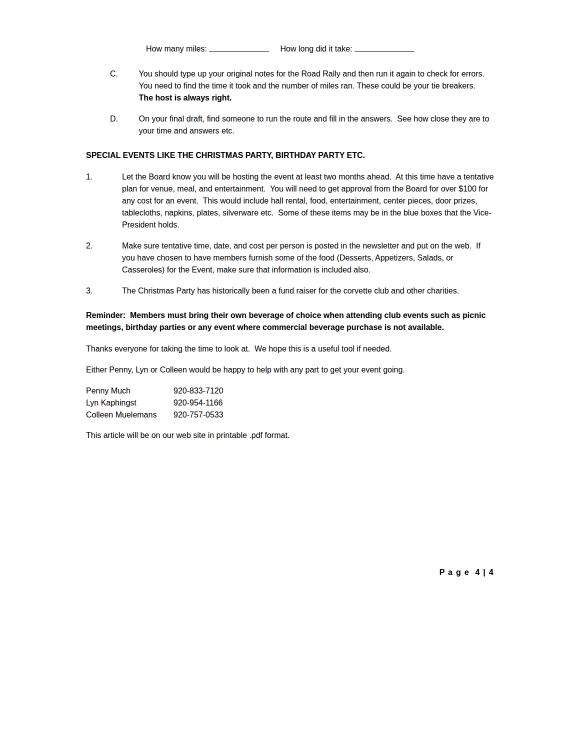How many miles: How long did it take:
C.
You should type up your original notes for the Road Rally and then run it again to check for errors. You need to find the time it took and the number of miles ran. These could be your tie breakers. The host is always right.
D.
On your final draft, find someone to run the route and fill in the answers. See how close they are to your time and answers etc.
SPECIAL EVENTS LIKE THE CHRISTMAS PARTY, BIRTHDAY PARTY ETC.
1.
Let the Board know you will be hosting the event at least two months ahead. At this time have a tentative plan for venue, meal, and entertainment. You will need to get approval from the Board for over $100 for any cost for an event. This would include hall rental, food, entertainment, center pieces, door prizes, tablecloths, napkins, plates, silverware etc. Some of these items may be in the blue boxes that the Vice-President holds.
2.
Make sure tentative time, date, and cost per person is posted in the newsletter and put on the web. If you have chosen to have members furnish some of the food (Desserts, Appetizers, Salads, or Casseroles) for the Event, make sure that information is included also.
3.
The Christmas Party has historically been a fund raiser for the corvette club and other charities.
Reminder: Members must bring their own beverage of choice when attending club events such as picnic meetings, birthday parties or any event where commercial beverage purchase is not available.
Thanks everyone for taking the time to look at. We hope this is a useful tool if needed.
Either Penny, Lyn or Colleen would be happy to help with any part to get your event going.
| Penny Much | 920-833-7120 |
| Lyn Kaphingst | 920-954-1166 |
| Colleen Muelemans | 920-757-0533 |
This article will be on our web site in printable .pdf format.
P a g e 4 | 4